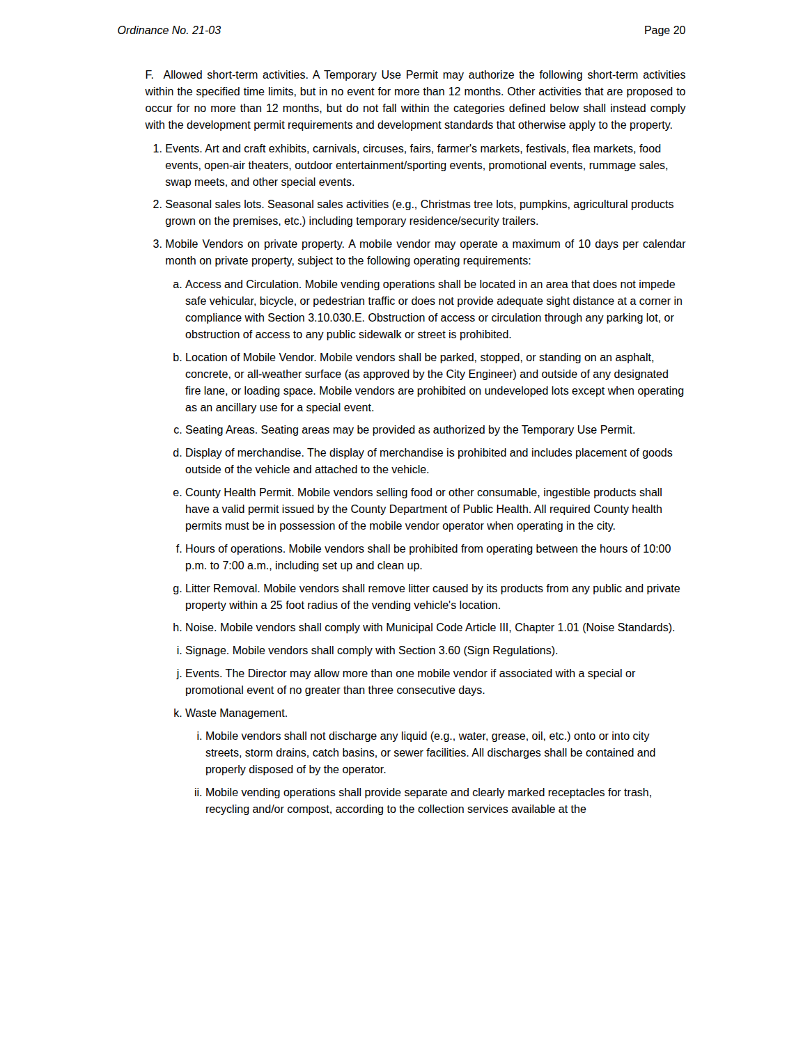Ordinance No. 21-03 Page 20
F. Allowed short-term activities. A Temporary Use Permit may authorize the following short-term activities within the specified time limits, but in no event for more than 12 months. Other activities that are proposed to occur for no more than 12 months, but do not fall within the categories defined below shall instead comply with the development permit requirements and development standards that otherwise apply to the property.
Events. Art and craft exhibits, carnivals, circuses, fairs, farmer's markets, festivals, flea markets, food events, open-air theaters, outdoor entertainment/sporting events, promotional events, rummage sales, swap meets, and other special events.
Seasonal sales lots. Seasonal sales activities (e.g., Christmas tree lots, pumpkins, agricultural products grown on the premises, etc.) including temporary residence/security trailers.
Mobile Vendors on private property. A mobile vendor may operate a maximum of 10 days per calendar month on private property, subject to the following operating requirements:
Access and Circulation. Mobile vending operations shall be located in an area that does not impede safe vehicular, bicycle, or pedestrian traffic or does not provide adequate sight distance at a corner in compliance with Section 3.10.030.E. Obstruction of access or circulation through any parking lot, or obstruction of access to any public sidewalk or street is prohibited.
Location of Mobile Vendor. Mobile vendors shall be parked, stopped, or standing on an asphalt, concrete, or all-weather surface (as approved by the City Engineer) and outside of any designated fire lane, or loading space. Mobile vendors are prohibited on undeveloped lots except when operating as an ancillary use for a special event.
Seating Areas. Seating areas may be provided as authorized by the Temporary Use Permit.
Display of merchandise. The display of merchandise is prohibited and includes placement of goods outside of the vehicle and attached to the vehicle.
County Health Permit. Mobile vendors selling food or other consumable, ingestible products shall have a valid permit issued by the County Department of Public Health. All required County health permits must be in possession of the mobile vendor operator when operating in the city.
Hours of operations. Mobile vendors shall be prohibited from operating between the hours of 10:00 p.m. to 7:00 a.m., including set up and clean up.
Litter Removal. Mobile vendors shall remove litter caused by its products from any public and private property within a 25 foot radius of the vending vehicle's location.
Noise. Mobile vendors shall comply with Municipal Code Article III, Chapter 1.01 (Noise Standards).
Signage. Mobile vendors shall comply with Section 3.60 (Sign Regulations).
Events. The Director may allow more than one mobile vendor if associated with a special or promotional event of no greater than three consecutive days.
Waste Management.
Mobile vendors shall not discharge any liquid (e.g., water, grease, oil, etc.) onto or into city streets, storm drains, catch basins, or sewer facilities. All discharges shall be contained and properly disposed of by the operator.
Mobile vending operations shall provide separate and clearly marked receptacles for trash, recycling and/or compost, according to the collection services available at the